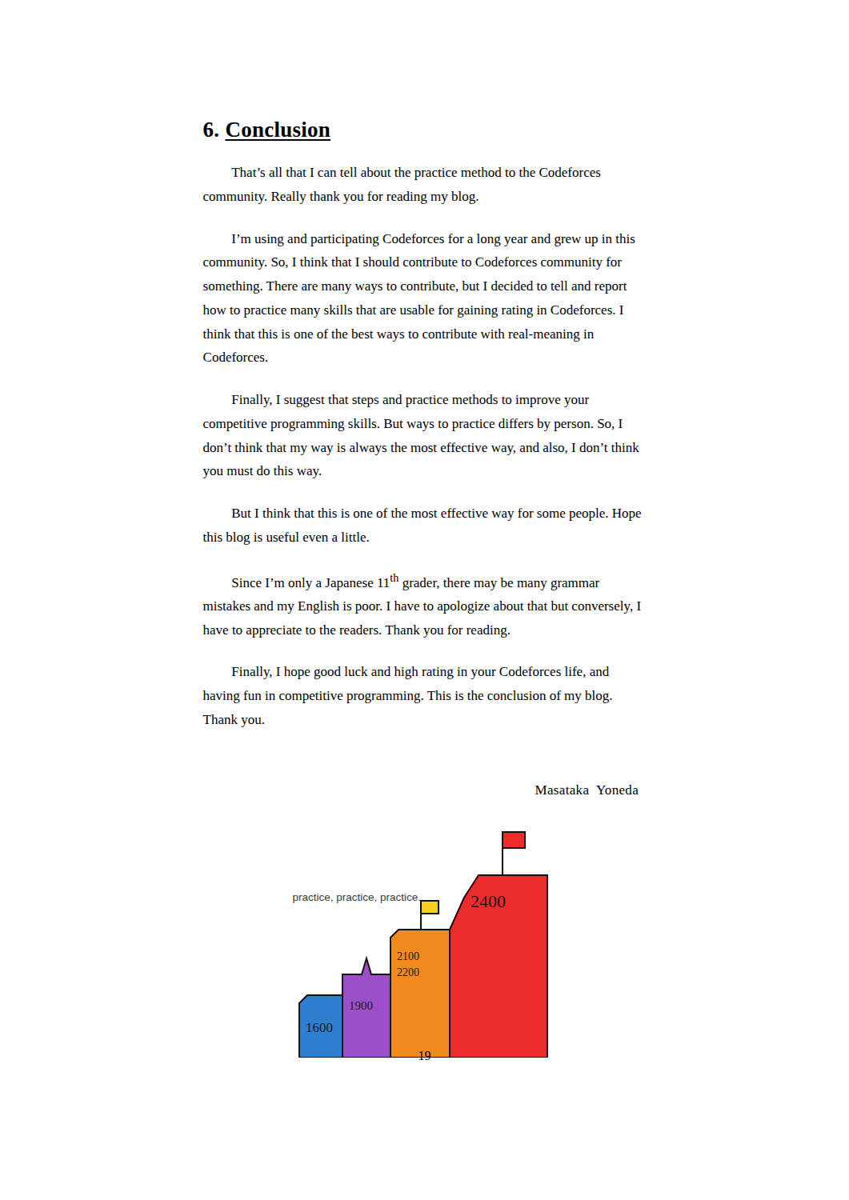6. Conclusion
That’s all that I can tell about the practice method to the Codeforces community. Really thank you for reading my blog.
I’m using and participating Codeforces for a long year and grew up in this community. So, I think that I should contribute to Codeforces community for something. There are many ways to contribute, but I decided to tell and report how to practice many skills that are usable for gaining rating in Codeforces. I think that this is one of the best ways to contribute with real-meaning in Codeforces.
Finally, I suggest that steps and practice methods to improve your competitive programming skills. But ways to practice differs by person. So, I don’t think that my way is always the most effective way, and also, I don’t think you must do this way.
But I think that this is one of the most effective way for some people. Hope this blog is useful even a little.
Since I’m only a Japanese 11th grader, there may be many grammar mistakes and my English is poor. I have to apologize about that but conversely, I have to appreciate to the readers. Thank you for reading.
Finally, I hope good luck and high rating in your Codeforces life, and having fun in competitive programming. This is the conclusion of my blog. Thank you.
Masataka Yoneda
practice, practice, practice.
1600 1900 2100 2200 2400
19